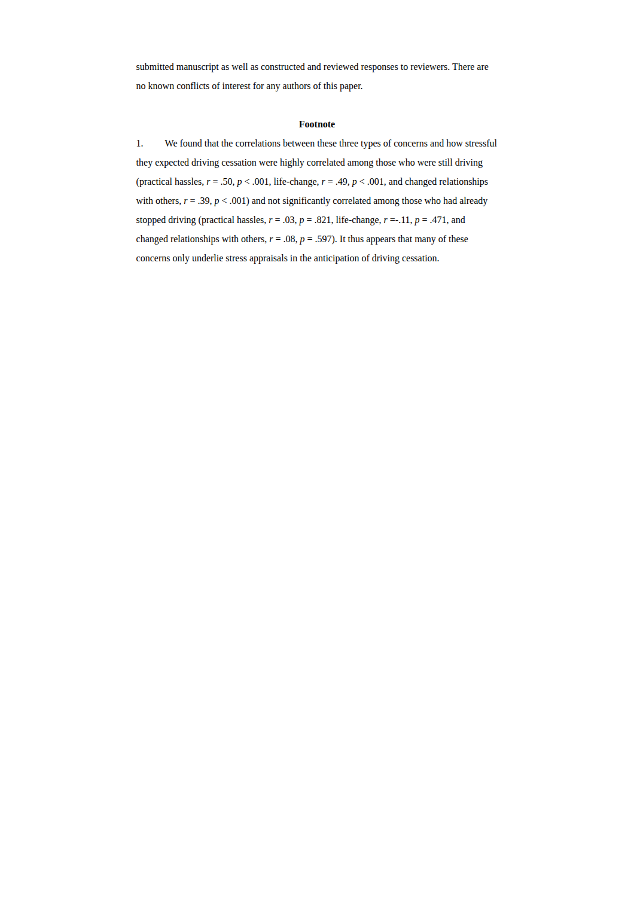submitted manuscript as well as constructed and reviewed responses to reviewers. There are no known conflicts of interest for any authors of this paper.
Footnote
1. We found that the correlations between these three types of concerns and how stressful they expected driving cessation were highly correlated among those who were still driving (practical hassles, r = .50, p < .001, life-change, r = .49, p < .001, and changed relationships with others, r = .39, p < .001) and not significantly correlated among those who had already stopped driving (practical hassles, r = .03, p = .821, life-change, r =-.11, p = .471, and changed relationships with others, r = .08, p = .597). It thus appears that many of these concerns only underlie stress appraisals in the anticipation of driving cessation.